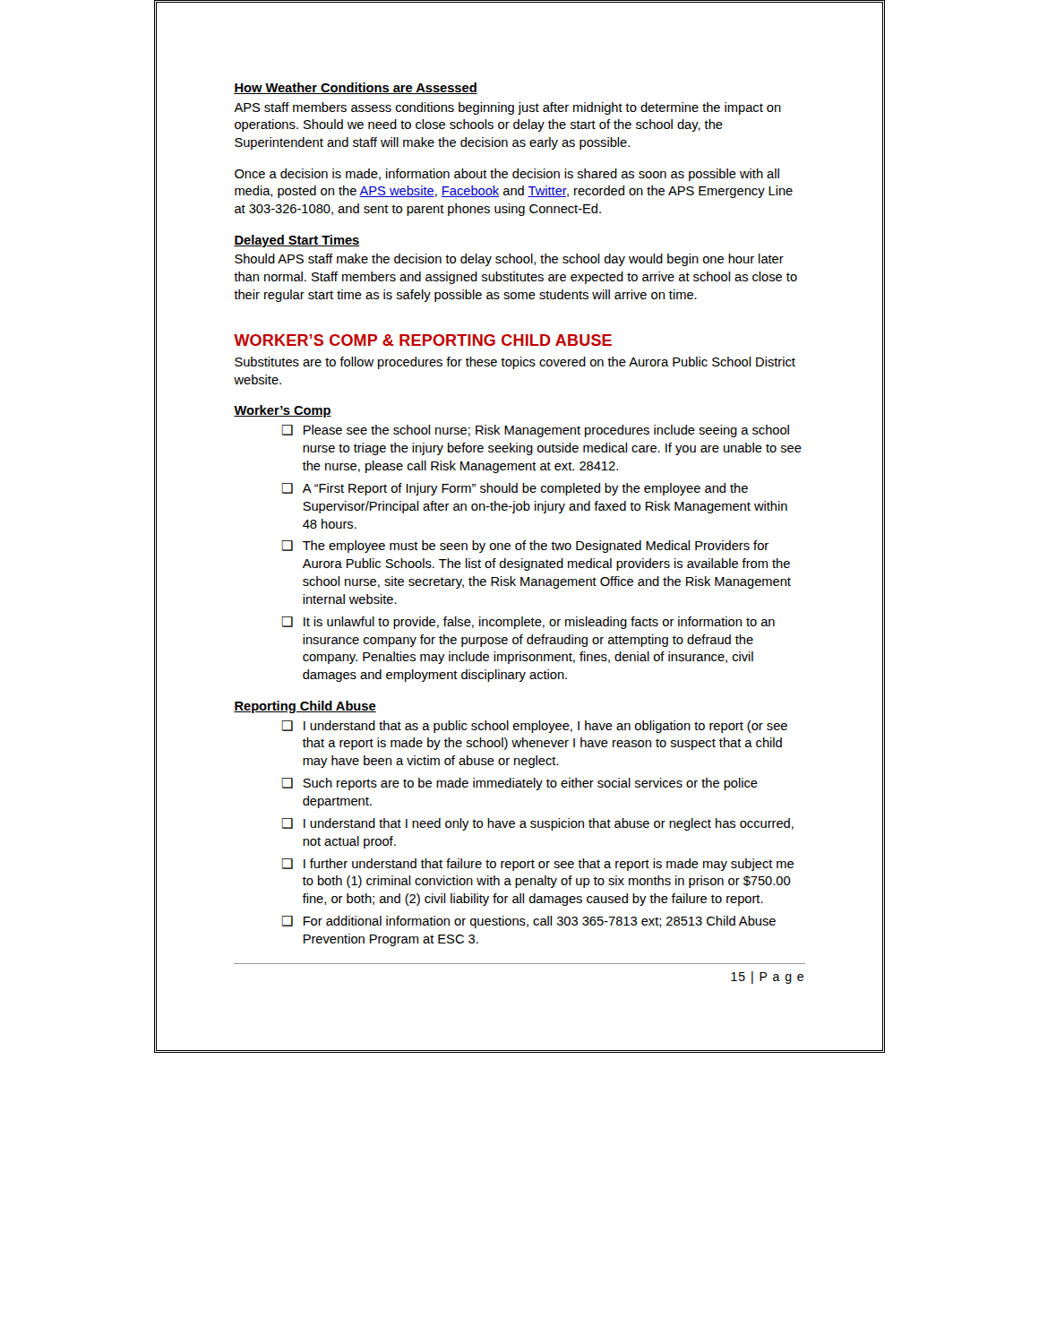How Weather Conditions are Assessed
APS staff members assess conditions beginning just after midnight to determine the impact on operations. Should we need to close schools or delay the start of the school day, the Superintendent and staff will make the decision as early as possible.
Once a decision is made, information about the decision is shared as soon as possible with all media, posted on the APS website, Facebook and Twitter, recorded on the APS Emergency Line at 303-326-1080, and sent to parent phones using Connect-Ed.
Delayed Start Times
Should APS staff make the decision to delay school, the school day would begin one hour later than normal. Staff members and assigned substitutes are expected to arrive at school as close to their regular start time as is safely possible as some students will arrive on time.
WORKER’S COMP & REPORTING CHILD ABUSE
Substitutes are to follow procedures for these topics covered on the Aurora Public School District website.
Worker’s Comp
Please see the school nurse; Risk Management procedures include seeing a school nurse to triage the injury before seeking outside medical care. If you are unable to see the nurse, please call Risk Management at ext. 28412.
A “First Report of Injury Form” should be completed by the employee and the Supervisor/Principal after an on-the-job injury and faxed to Risk Management within 48 hours.
The employee must be seen by one of the two Designated Medical Providers for Aurora Public Schools. The list of designated medical providers is available from the school nurse, site secretary, the Risk Management Office and the Risk Management internal website.
It is unlawful to provide, false, incomplete, or misleading facts or information to an insurance company for the purpose of defrauding or attempting to defraud the company. Penalties may include imprisonment, fines, denial of insurance, civil damages and employment disciplinary action.
Reporting Child Abuse
I understand that as a public school employee, I have an obligation to report (or see that a report is made by the school) whenever I have reason to suspect that a child may have been a victim of abuse or neglect.
Such reports are to be made immediately to either social services or the police department.
I understand that I need only to have a suspicion that abuse or neglect has occurred, not actual proof.
I further understand that failure to report or see that a report is made may subject me to both (1) criminal conviction with a penalty of up to six months in prison or $750.00 fine, or both; and (2) civil liability for all damages caused by the failure to report.
For additional information or questions, call 303 365-7813 ext; 28513 Child Abuse Prevention Program at ESC 3.
15 | P a g e